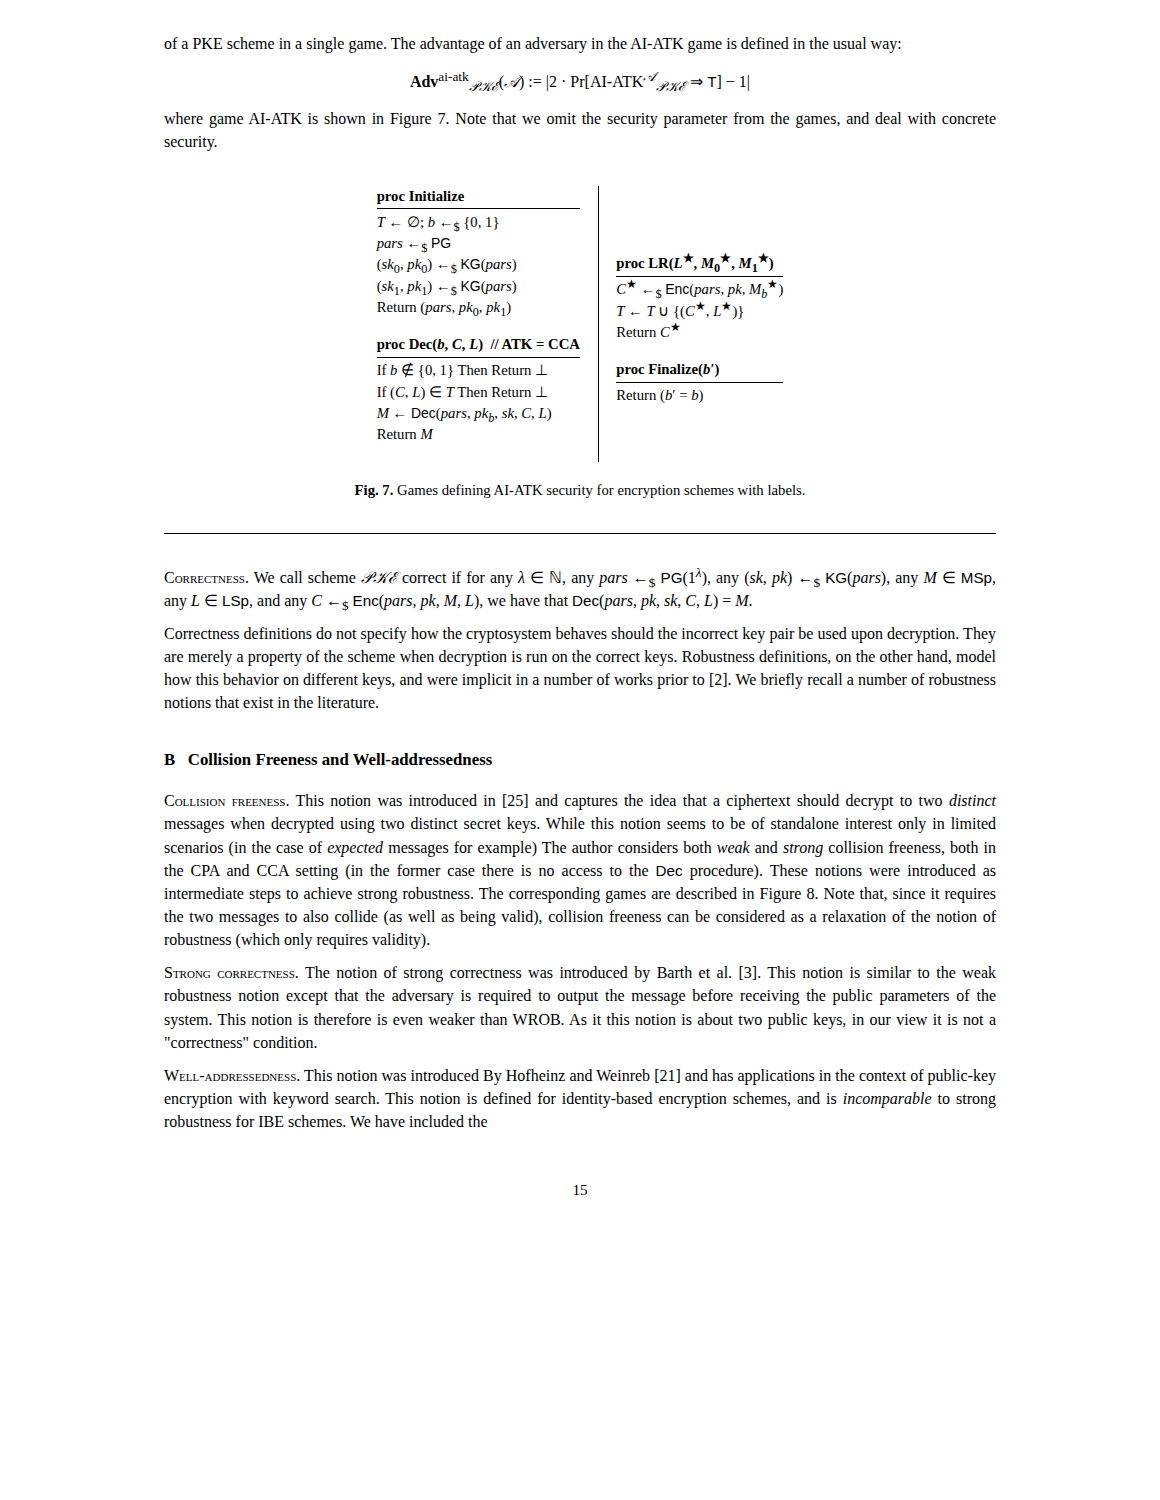of a PKE scheme in a single game. The advantage of an adversary in the AI-ATK game is defined in the usual way:
Advai-atk𝒫𝒦ℰ(𝒜) := |2 · Pr[AI-ATK𝒜𝒫𝒦ℰ ⇒ T] − 1|
where game AI-ATK is shown in Figure 7. Note that we omit the security parameter from the games, and deal with concrete security.
proc Initialize T ← ∅; b ←$ {0, 1} pars ←$ PG (sk0, pk0) ←$ KG(pars) (sk1, pk1) ←$ KG(pars) Return (pars, pk0, pk1)
proc Dec(b, C, L) // ATK = CCA If b ∉ {0, 1} Then Return ⊥ If (C, L) ∈ T Then Return ⊥ M ← Dec(pars, pkb, sk, C, L) Return M
proc LR(L★, M0★, M1★) C★ ←$ Enc(pars, pk, Mb★) T ← T ∪ {(C★, L★)} Return C★
proc Finalize(b′) Return (b′ = b)
Fig. 7. Games defining AI-ATK security for encryption schemes with labels.
Correctness. We call scheme 𝒫𝒦ℰ correct if for any λ ∈ ℕ, any pars ←$ PG(1λ), any (sk, pk) ←$ KG(pars), any M ∈ MSp, any L ∈ LSp, and any C ←$ Enc(pars, pk, M, L), we have that Dec(pars, pk, sk, C, L) = M.
Correctness definitions do not specify how the cryptosystem behaves should the incorrect key pair be used upon decryption. They are merely a property of the scheme when decryption is run on the correct keys. Robustness definitions, on the other hand, model how this behavior on different keys, and were implicit in a number of works prior to [2]. We briefly recall a number of robustness notions that exist in the literature.
B Collision Freeness and Well-addressedness
Collision freeness. This notion was introduced in [25] and captures the idea that a ciphertext should decrypt to two distinct messages when decrypted using two distinct secret keys. While this notion seems to be of standalone interest only in limited scenarios (in the case of expected messages for example) The author considers both weak and strong collision freeness, both in the CPA and CCA setting (in the former case there is no access to the Dec procedure). These notions were introduced as intermediate steps to achieve strong robustness. The corresponding games are described in Figure 8. Note that, since it requires the two messages to also collide (as well as being valid), collision freeness can be considered as a relaxation of the notion of robustness (which only requires validity).
Strong correctness. The notion of strong correctness was introduced by Barth et al. [3]. This notion is similar to the weak robustness notion except that the adversary is required to output the message before receiving the public parameters of the system. This notion is therefore is even weaker than WROB. As it this notion is about two public keys, in our view it is not a "correctness" condition.
Well-addressedness. This notion was introduced By Hofheinz and Weinreb [21] and has applications in the context of public-key encryption with keyword search. This notion is defined for identity-based encryption schemes, and is incomparable to strong robustness for IBE schemes. We have included the
15